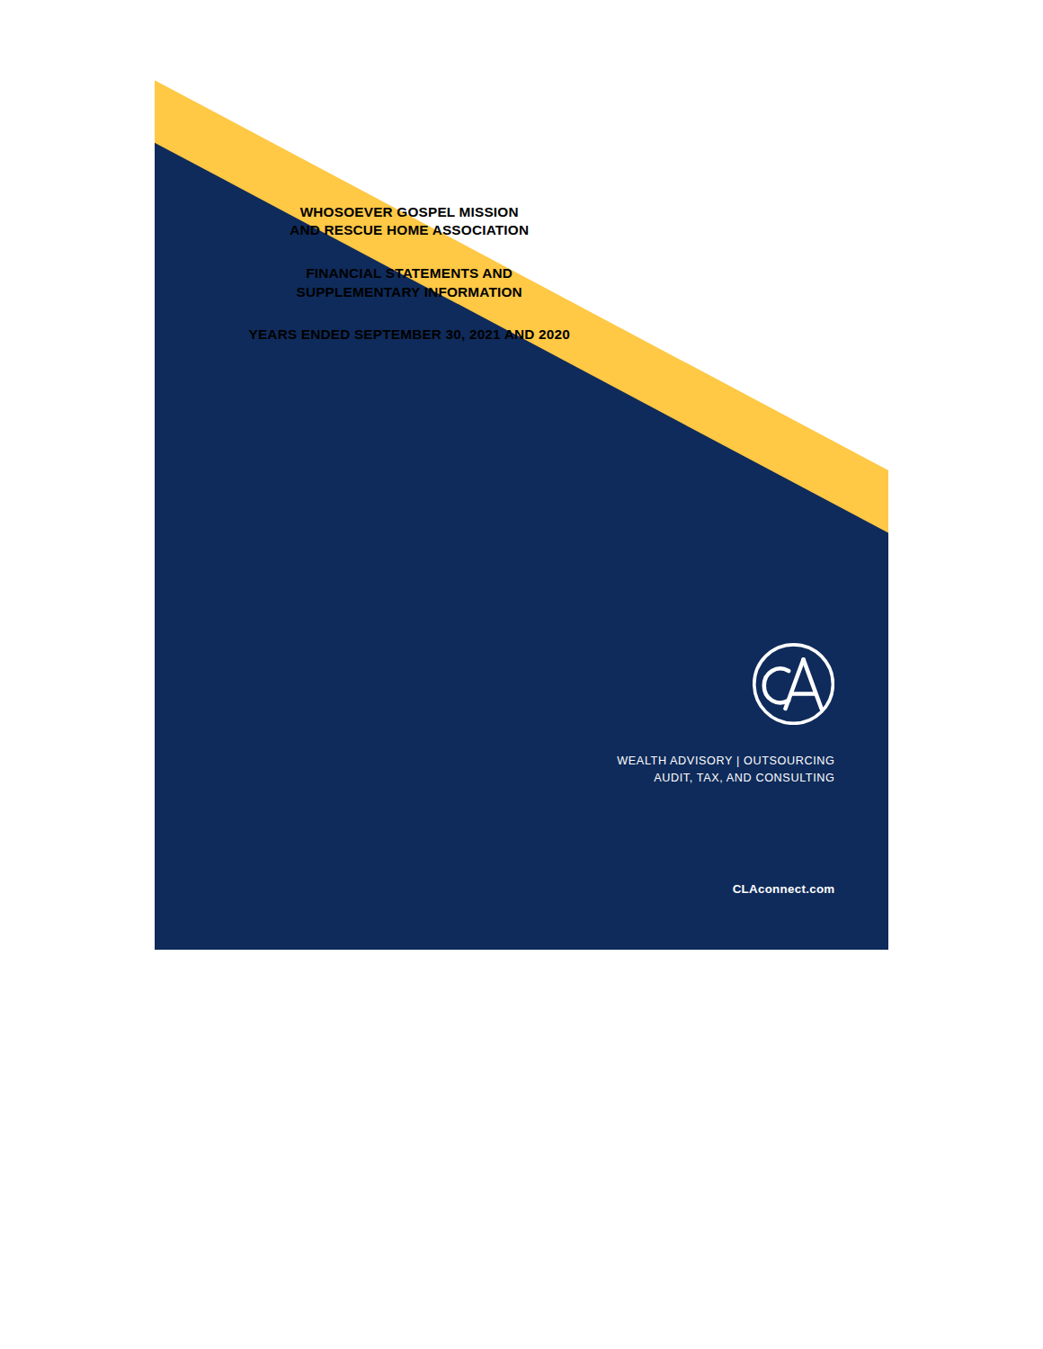WHOSOEVER GOSPEL MISSION
AND RESCUE HOME ASSOCIATION
FINANCIAL STATEMENTS AND
SUPPLEMENTARY INFORMATION
YEARS ENDED SEPTEMBER 30, 2021 AND 2020
WEALTH ADVISORY | OUTSOURCING
AUDIT, TAX, AND CONSULTING
CLAconnect.com